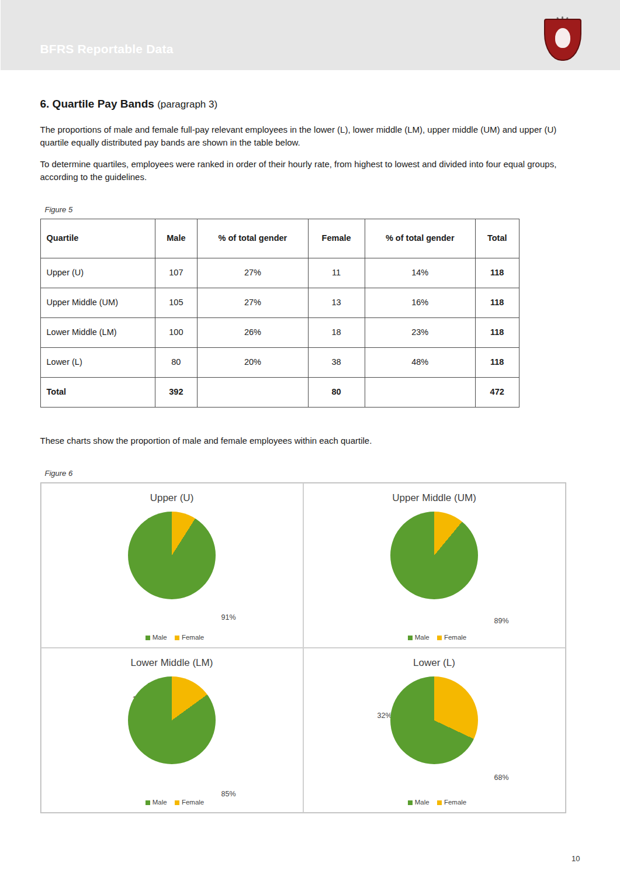BFRS Reportable Data
6. Quartile Pay Bands (paragraph 3)
The proportions of male and female full-pay relevant employees in the lower (L), lower middle (LM), upper middle (UM) and upper (U) quartile equally distributed pay bands are shown in the table below.
To determine quartiles, employees were ranked in order of their hourly rate, from highest to lowest and divided into four equal groups, according to the guidelines.
Figure 5
| Quartile | Male | % of total gender | Female | % of total gender | Total |
| --- | --- | --- | --- | --- | --- |
| Upper (U) | 107 | 27% | 11 | 14% | 118 |
| Upper Middle (UM) | 105 | 27% | 13 | 16% | 118 |
| Lower Middle (LM) | 100 | 26% | 18 | 23% | 118 |
| Lower (L) | 80 | 20% | 38 | 48% | 118 |
| Total | 392 | | 80 | | 472 |
These charts show the proportion of male and female employees within each quartile.
Figure 6
Upper (U)
9%
91%
Male Female
Upper Middle (UM)
11%
89%
Male Female
Lower Middle (LM)
15%
85%
Male Female
Lower (L)
32%
68%
Male Female
10